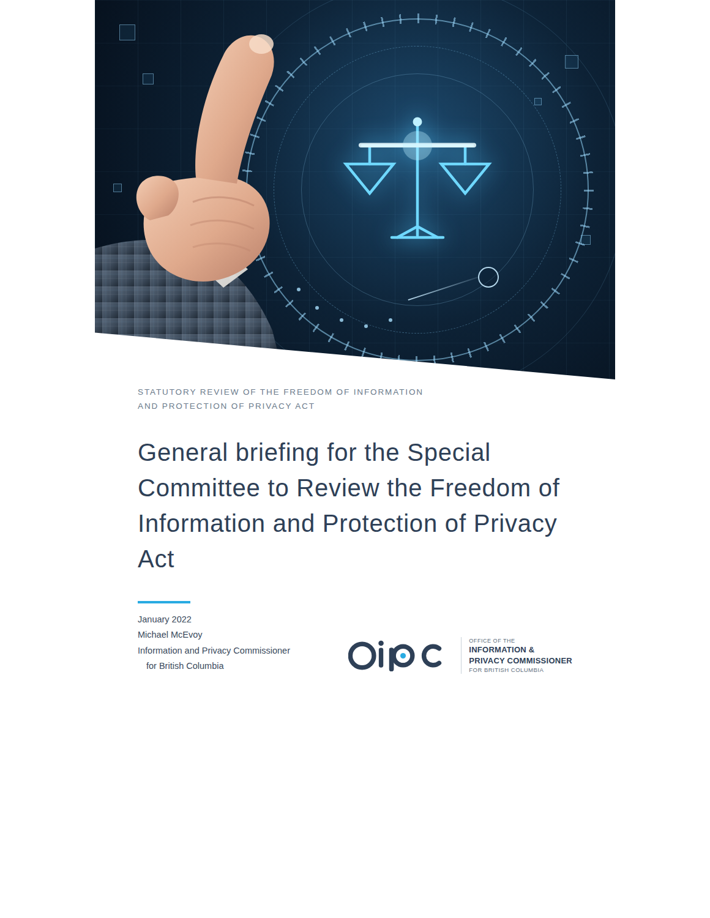Statutory review of the Freedom of Information
and Protection of Privacy Act
General briefing for the Special Committee to Review the Freedom of Information and Protection of Privacy Act
January 2022
Michael McEvoy
Information and Privacy Commissioner
for British Columbia
OFFICE OF THE
INFORMATION &
PRIVACY COMMISSIONER
FOR BRITISH COLUMBIA